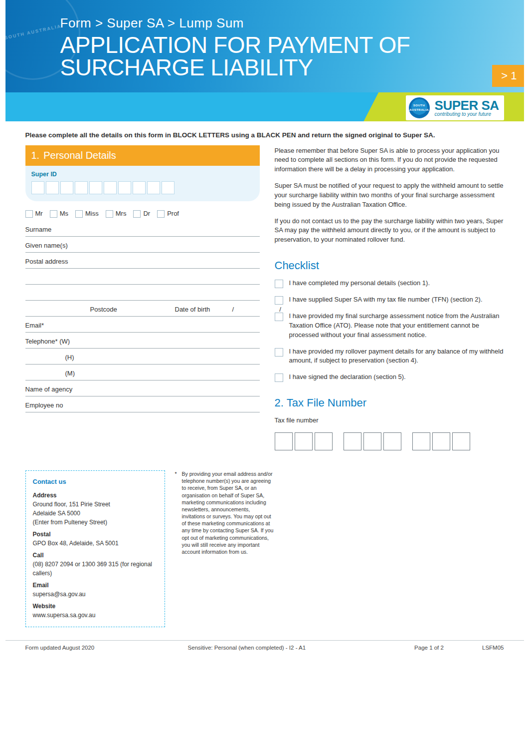SOUTH AUSTRALIA
Form > Super SA > Lump Sum
Application for payment of
surcharge liability
> 1
SOUTH
AUSTRALIA
SUPER SA
contributing to your future
Please complete all the details on this form in BLOCK LETTERS using a BLACK PEN and return the signed original to Super SA.
1. Personal Details
Super ID
Mr Ms Miss Mrs Dr Prof
Surname
Given name(s)
Postal address
Postcode Date of birth / /
Email*
Telephone* (W)
(H)
(M)
Name of agency
Employee no
Please remember that before Super SA is able to process your application you need to complete all sections on this form. If you do not provide the requested information there will be a delay in processing your application.
Super SA must be notified of your request to apply the withheld amount to settle your surcharge liability within two months of your final surcharge assessment being issued by the Australian Taxation Office.
If you do not contact us to the pay the surcharge liability within two years, Super SA may pay the withheld amount directly to you, or if the amount is subject to preservation, to your nominated rollover fund.
Checklist
I have completed my personal details (section 1).
I have supplied Super SA with my tax file number (TFN) (section 2).
I have provided my final surcharge assessment notice from the Australian Taxation Office (ATO). Please note that your entitlement cannot be processed without your final assessment notice.
I have provided my rollover payment details for any balance of my withheld amount, if subject to preservation (section 4).
I have signed the declaration (section 5).
2. Tax File Number
Tax file number
Contact us
Address Ground floor, 151 Pirie Street
Adelaide SA 5000
(Enter from Pulteney Street) Postal GPO Box 48, Adelaide, SA 5001 Call (08) 8207 2094 or 1300 369 315 (for regional callers) Email supersa@sa.gov.au Website www.supersa.sa.gov.au
* By providing your email address and/or telephone number(s) you are agreeing to receive, from Super SA, or an organisation on behalf of Super SA, marketing communications including newsletters, announcements, invitations or surveys. You may opt out of these marketing communications at any time by contacting Super SA. If you opt out of marketing communications, you will still receive any important account information from us.
Form updated August 2020
Sensitive: Personal (when completed) - I2 - A1
Page 1 of 2
LSFM05